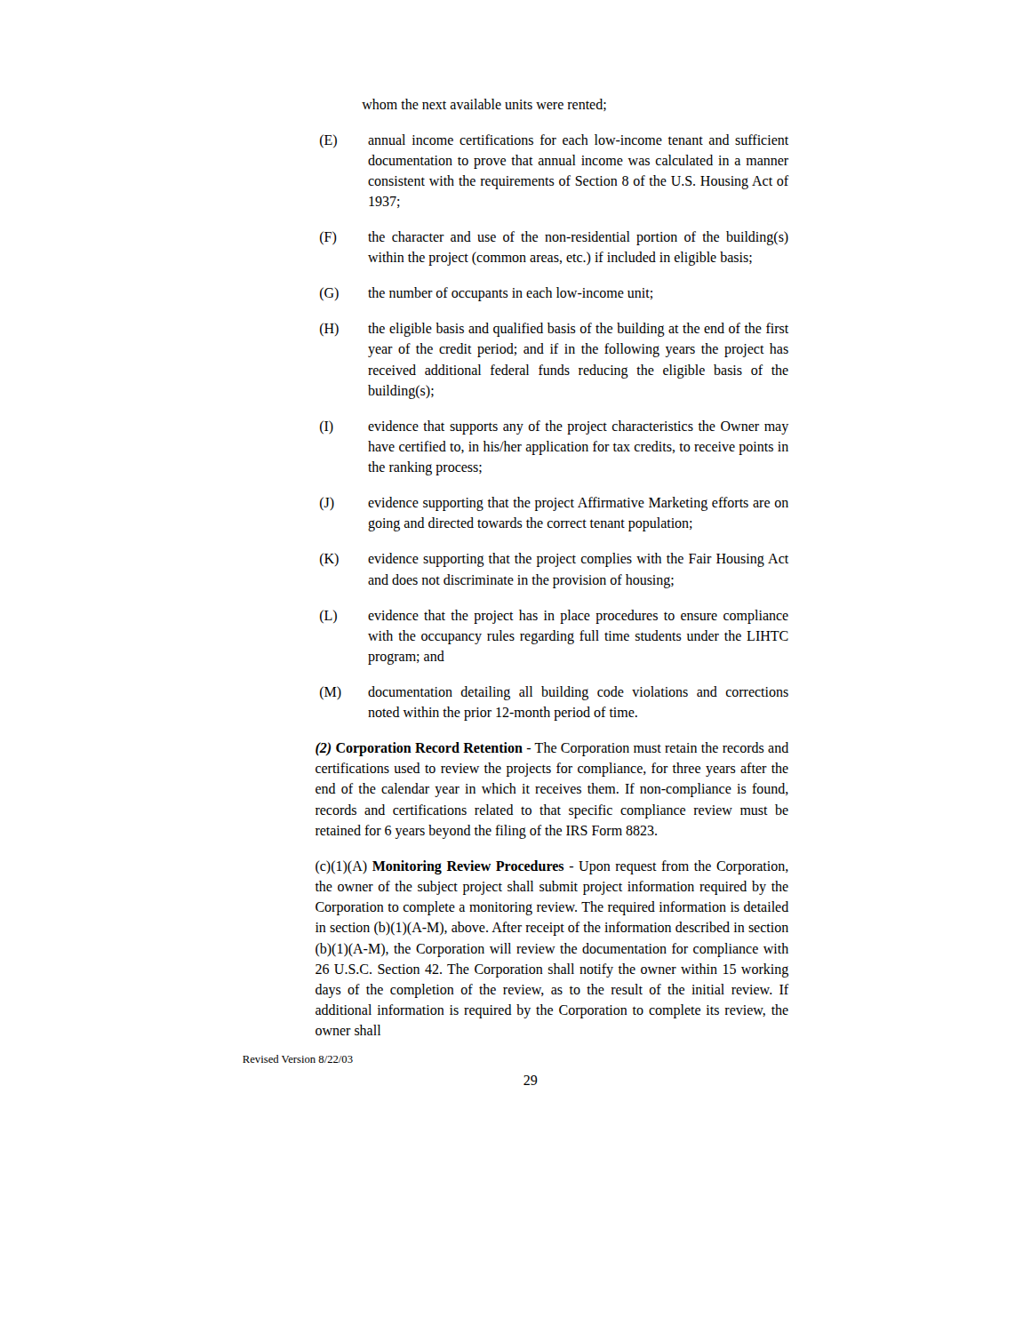whom the next available units were rented;
(E)
annual income certifications for each low-income tenant and sufficient documentation to prove that annual income was calculated in a manner consistent with the requirements of Section 8 of the U.S. Housing Act of 1937;
(F)
the character and use of the non-residential portion of the building(s) within the project (common areas, etc.) if included in eligible basis;
(G)
the number of occupants in each low-income unit;
(H)
the eligible basis and qualified basis of the building at the end of the first year of the credit period; and if in the following years the project has received additional federal funds reducing the eligible basis of the building(s);
(I)
evidence that supports any of the project characteristics the Owner may have certified to, in his/her application for tax credits, to receive points in the ranking process;
(J)
evidence supporting that the project Affirmative Marketing efforts are on going and directed towards the correct tenant population;
(K)
evidence supporting that the project complies with the Fair Housing Act and does not discriminate in the provision of housing;
(L)
evidence that the project has in place procedures to ensure compliance with the occupancy rules regarding full time students under the LIHTC program; and
(M)
documentation detailing all building code violations and corrections noted within the prior 12-month period of time.
(2) Corporation Record Retention - The Corporation must retain the records and certifications used to review the projects for compliance, for three years after the end of the calendar year in which it receives them. If non-compliance is found, records and certifications related to that specific compliance review must be retained for 6 years beyond the filing of the IRS Form 8823.
(c)(1)(A) Monitoring Review Procedures - Upon request from the Corporation, the owner of the subject project shall submit project information required by the Corporation to complete a monitoring review. The required information is detailed in section (b)(1)(A-M), above. After receipt of the information described in section (b)(1)(A-M), the Corporation will review the documentation for compliance with 26 U.S.C. Section 42. The Corporation shall notify the owner within 15 working days of the completion of the review, as to the result of the initial review. If additional information is required by the Corporation to complete its review, the owner shall
Revised Version 8/22/03
29